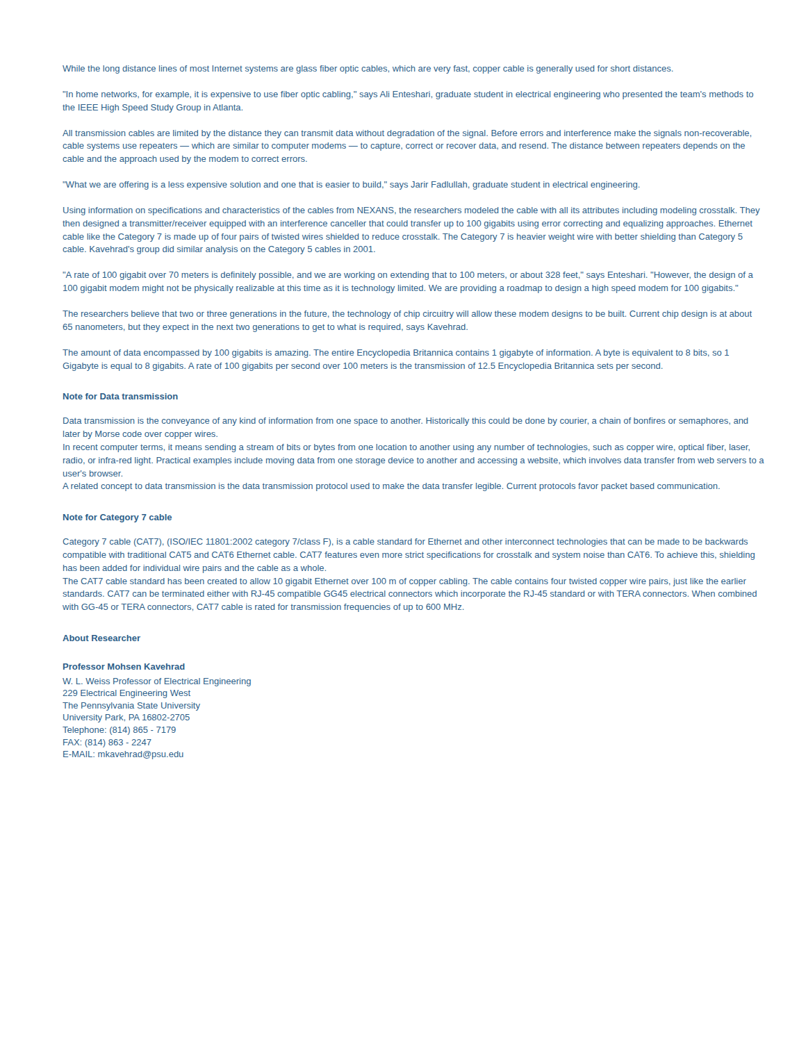While the long distance lines of most Internet systems are glass fiber optic cables, which are very fast, copper cable is generally used for short distances.
"In home networks, for example, it is expensive to use fiber optic cabling," says Ali Enteshari, graduate student in electrical engineering who presented the team's methods to the IEEE High Speed Study Group in Atlanta.
All transmission cables are limited by the distance they can transmit data without degradation of the signal. Before errors and interference make the signals non-recoverable, cable systems use repeaters — which are similar to computer modems — to capture, correct or recover data, and resend. The distance between repeaters depends on the cable and the approach used by the modem to correct errors.
"What we are offering is a less expensive solution and one that is easier to build," says Jarir Fadlullah, graduate student in electrical engineering.
Using information on specifications and characteristics of the cables from NEXANS, the researchers modeled the cable with all its attributes including modeling crosstalk. They then designed a transmitter/receiver equipped with an interference canceller that could transfer up to 100 gigabits using error correcting and equalizing approaches. Ethernet cable like the Category 7 is made up of four pairs of twisted wires shielded to reduce crosstalk. The Category 7 is heavier weight wire with better shielding than Category 5 cable. Kavehrad's group did similar analysis on the Category 5 cables in 2001.
"A rate of 100 gigabit over 70 meters is definitely possible, and we are working on extending that to 100 meters, or about 328 feet," says Enteshari. "However, the design of a 100 gigabit modem might not be physically realizable at this time as it is technology limited. We are providing a roadmap to design a high speed modem for 100 gigabits."
The researchers believe that two or three generations in the future, the technology of chip circuitry will allow these modem designs to be built. Current chip design is at about 65 nanometers, but they expect in the next two generations to get to what is required, says Kavehrad.
The amount of data encompassed by 100 gigabits is amazing. The entire Encyclopedia Britannica contains 1 gigabyte of information. A byte is equivalent to 8 bits, so 1 Gigabyte is equal to 8 gigabits. A rate of 100 gigabits per second over 100 meters is the transmission of 12.5 Encyclopedia Britannica sets per second.
Note for Data transmission
Data transmission is the conveyance of any kind of information from one space to another. Historically this could be done by courier, a chain of bonfires or semaphores, and later by Morse code over copper wires.
In recent computer terms, it means sending a stream of bits or bytes from one location to another using any number of technologies, such as copper wire, optical fiber, laser, radio, or infra-red light. Practical examples include moving data from one storage device to another and accessing a website, which involves data transfer from web servers to a user's browser.
A related concept to data transmission is the data transmission protocol used to make the data transfer legible. Current protocols favor packet based communication.
Note for Category 7 cable
Category 7 cable (CAT7), (ISO/IEC 11801:2002 category 7/class F), is a cable standard for Ethernet and other interconnect technologies that can be made to be backwards compatible with traditional CAT5 and CAT6 Ethernet cable. CAT7 features even more strict specifications for crosstalk and system noise than CAT6. To achieve this, shielding has been added for individual wire pairs and the cable as a whole.
The CAT7 cable standard has been created to allow 10 gigabit Ethernet over 100 m of copper cabling. The cable contains four twisted copper wire pairs, just like the earlier standards. CAT7 can be terminated either with RJ-45 compatible GG45 electrical connectors which incorporate the RJ-45 standard or with TERA connectors. When combined with GG-45 or TERA connectors, CAT7 cable is rated for transmission frequencies of up to 600 MHz.
About Researcher
Professor Mohsen Kavehrad
W. L. Weiss Professor of Electrical Engineering
229 Electrical Engineering West
The Pennsylvania State University
University Park, PA 16802-2705
Telephone: (814) 865 - 7179
FAX: (814) 863 - 2247
E-MAIL: mkavehrad@psu.edu